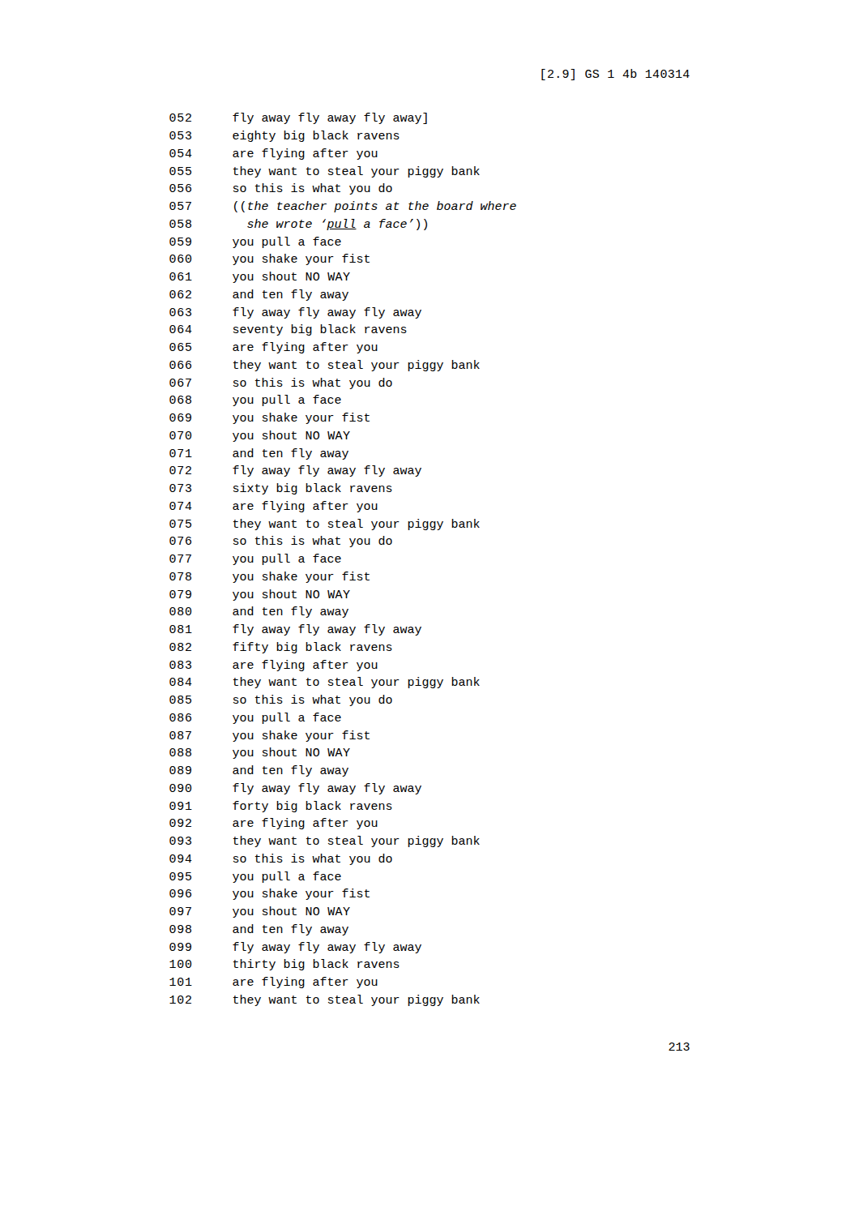[2.9] GS 1 4b 140314
052 fly away fly away fly away]
053 eighty big black ravens
054 are flying after you
055 they want to steal your piggy bank
056 so this is what you do
057((the teacher points at the board where
058 she wrote ‘pull a face’))
059 you pull a face
060 you shake your fist
061 you shout NO WAY
062 and ten fly away
063 fly away fly away fly away
064 seventy big black ravens
065 are flying after you
066 they want to steal your piggy bank
067 so this is what you do
068 you pull a face
069 you shake your fist
070 you shout NO WAY
071 and ten fly away
072 fly away fly away fly away
073 sixty big black ravens
074 are flying after you
075 they want to steal your piggy bank
076 so this is what you do
077 you pull a face
078 you shake your fist
079 you shout NO WAY
080 and ten fly away
081 fly away fly away fly away
082 fifty big black ravens
083 are flying after you
084 they want to steal your piggy bank
085 so this is what you do
086 you pull a face
087 you shake your fist
088 you shout NO WAY
089 and ten fly away
090 fly away fly away fly away
091 forty big black ravens
092 are flying after you
093 they want to steal your piggy bank
094 so this is what you do
095 you pull a face
096 you shake your fist
097 you shout NO WAY
098 and ten fly away
099 fly away fly away fly away
100 thirty big black ravens
101 are flying after you
102 they want to steal your piggy bank
213